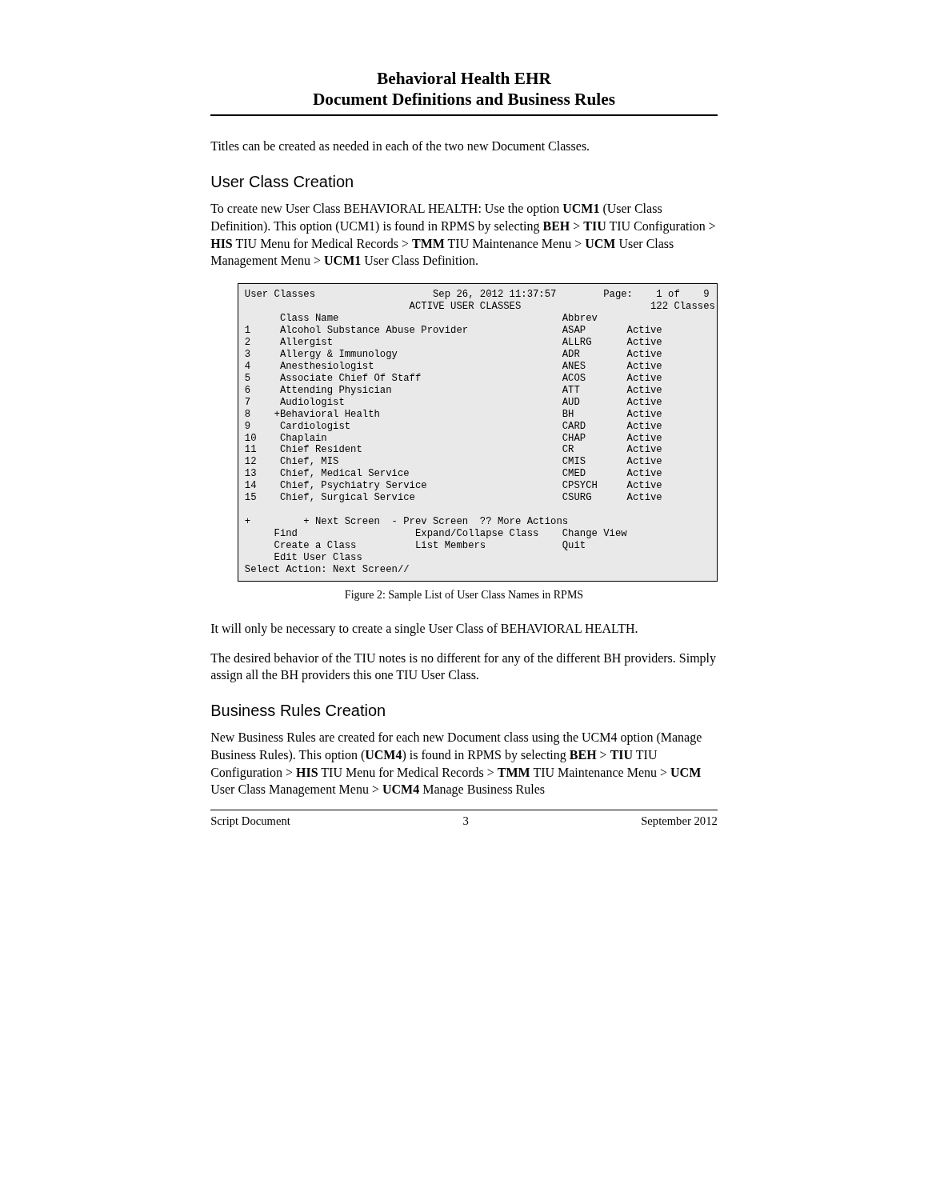Behavioral Health EHR Document Definitions and Business Rules
Titles can be created as needed in each of the two new Document Classes.
User Class Creation
To create new User Class BEHAVIORAL HEALTH: Use the option UCM1 (User Class Definition). This option (UCM1) is found in RPMS by selecting BEH > TIU TIU Configuration > HIS TIU Menu for Medical Records > TMM TIU Maintenance Menu > UCM User Class Management Menu > UCM1 User Class Definition.
User Classes                    Sep 26, 2012 11:37:57        Page:    1 of    9
                            ACTIVE USER CLASSES                      122 Classes
      Class Name                                      Abbrev
1     Alcohol Substance Abuse Provider                ASAP       Active
2     Allergist                                       ALLRG      Active
3     Allergy & Immunology                            ADR        Active
4     Anesthesiologist                                ANES       Active
5     Associate Chief Of Staff                        ACOS       Active
6     Attending Physician                             ATT        Active
7     Audiologist                                     AUD        Active
8    +Behavioral Health                               BH         Active
9     Cardiologist                                    CARD       Active
10    Chaplain                                        CHAP       Active
11    Chief Resident                                  CR         Active
12    Chief, MIS                                      CMIS       Active
13    Chief, Medical Service                          CMED       Active
14    Chief, Psychiatry Service                       CPSYCH     Active
15    Chief, Surgical Service                         CSURG      Active

+         + Next Screen  - Prev Screen  ?? More Actions
     Find                    Expand/Collapse Class    Change View
     Create a Class          List Members             Quit
     Edit User Class
Select Action: Next Screen//
Figure 2: Sample List of User Class Names in RPMS
It will only be necessary to create a single User Class of BEHAVIORAL HEALTH.
The desired behavior of the TIU notes is no different for any of the different BH providers. Simply assign all the BH providers this one TIU User Class.
Business Rules Creation
New Business Rules are created for each new Document class using the UCM4 option (Manage Business Rules). This option (UCM4) is found in RPMS by selecting BEH > TIU TIU Configuration > HIS TIU Menu for Medical Records > TMM TIU Maintenance Menu > UCM User Class Management Menu > UCM4 Manage Business Rules
Script Document
3
September 2012